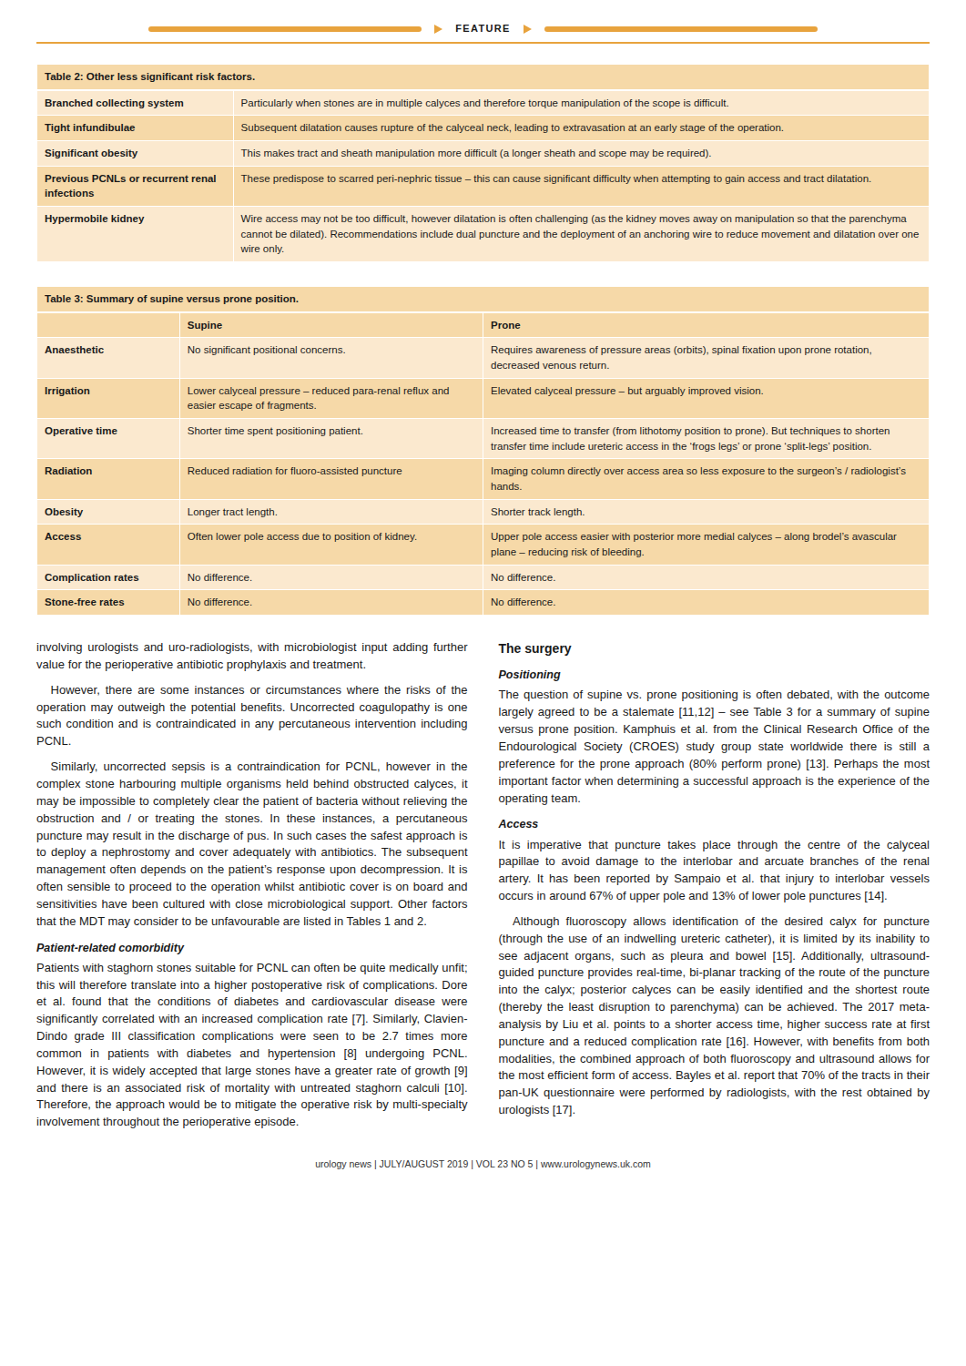Feature
Table 2: Other less significant risk factors.
| Branched collecting system | Particularly when stones are in multiple calyces and therefore torque manipulation of the scope is difficult. |
| Tight infundibulae | Subsequent dilatation causes rupture of the calyceal neck, leading to extravasation at an early stage of the operation. |
| Significant obesity | This makes tract and sheath manipulation more difficult (a longer sheath and scope may be required). |
| Previous PCNLs or recurrent renal infections | These predispose to scarred peri-nephric tissue – this can cause significant difficulty when attempting to gain access and tract dilatation. |
| Hypermobile kidney | Wire access may not be too difficult, however dilatation is often challenging (as the kidney moves away on manipulation so that the parenchyma cannot be dilated). Recommendations include dual puncture and the deployment of an anchoring wire to reduce movement and dilatation over one wire only. |
Table 3: Summary of supine versus prone position.
| | Supine | Prone |
| --- | --- | --- |
| Anaesthetic | No significant positional concerns. | Requires awareness of pressure areas (orbits), spinal fixation upon prone rotation, decreased venous return. |
| Irrigation | Lower calyceal pressure – reduced para-renal reflux and easier escape of fragments. | Elevated calyceal pressure – but arguably improved vision. |
| Operative time | Shorter time spent positioning patient. | Increased time to transfer (from lithotomy position to prone). But techniques to shorten transfer time include ureteric access in the ‘frogs legs’ or prone ‘split-legs’ position. |
| Radiation | Reduced radiation for fluoro-assisted puncture | Imaging column directly over access area so less exposure to the surgeon’s / radiologist’s hands. |
| Obesity | Longer tract length. | Shorter track length. |
| Access | Often lower pole access due to position of kidney. | Upper pole access easier with posterior more medial calyces – along brodel’s avascular plane – reducing risk of bleeding. |
| Complication rates | No difference. | No difference. |
| Stone-free rates | No difference. | No difference. |
involving urologists and uro-radiologists, with microbiologist input adding further value for the perioperative antibiotic prophylaxis and treatment.
However, there are some instances or circumstances where the risks of the operation may outweigh the potential benefits. Uncorrected coagulopathy is one such condition and is contraindicated in any percutaneous intervention including PCNL.
Similarly, uncorrected sepsis is a contraindication for PCNL, however in the complex stone harbouring multiple organisms held behind obstructed calyces, it may be impossible to completely clear the patient of bacteria without relieving the obstruction and / or treating the stones. In these instances, a percutaneous puncture may result in the discharge of pus. In such cases the safest approach is to deploy a nephrostomy and cover adequately with antibiotics. The subsequent management often depends on the patient’s response upon decompression. It is often sensible to proceed to the operation whilst antibiotic cover is on board and sensitivities have been cultured with close microbiological support. Other factors that the MDT may consider to be unfavourable are listed in Tables 1 and 2.
Patient-related comorbidity
Patients with staghorn stones suitable for PCNL can often be quite medically unfit; this will therefore translate into a higher postoperative risk of complications. Dore et al. found that the conditions of diabetes and cardiovascular disease were significantly correlated with an increased complication rate [7]. Similarly, Clavien-Dindo grade III classification complications were seen to be 2.7 times more common in patients with diabetes and hypertension [8] undergoing PCNL. However, it is widely accepted that large stones have a greater rate of growth [9] and there is an associated risk of mortality with untreated staghorn calculi [10]. Therefore, the approach would be to mitigate the operative risk by multi-specialty involvement throughout the perioperative episode.
The surgery
Positioning
The question of supine vs. prone positioning is often debated, with the outcome largely agreed to be a stalemate [11,12] – see Table 3 for a summary of supine versus prone position. Kamphuis et al. from the Clinical Research Office of the Endourological Society (CROES) study group state worldwide there is still a preference for the prone approach (80% perform prone) [13]. Perhaps the most important factor when determining a successful approach is the experience of the operating team.
Access
It is imperative that puncture takes place through the centre of the calyceal papillae to avoid damage to the interlobar and arcuate branches of the renal artery. It has been reported by Sampaio et al. that injury to interlobar vessels occurs in around 67% of upper pole and 13% of lower pole punctures [14].
Although fluoroscopy allows identification of the desired calyx for puncture (through the use of an indwelling ureteric catheter), it is limited by its inability to see adjacent organs, such as pleura and bowel [15]. Additionally, ultrasound-guided puncture provides real-time, bi-planar tracking of the route of the puncture into the calyx; posterior calyces can be easily identified and the shortest route (thereby the least disruption to parenchyma) can be achieved. The 2017 meta-analysis by Liu et al. points to a shorter access time, higher success rate at first puncture and a reduced complication rate [16]. However, with benefits from both modalities, the combined approach of both fluoroscopy and ultrasound allows for the most efficient form of access. Bayles et al. report that 70% of the tracts in their pan-UK questionnaire were performed by radiologists, with the rest obtained by urologists [17].
urology news | JULY/AUGUST 2019 | VOL 23 NO 5 | www.urologynews.uk.com